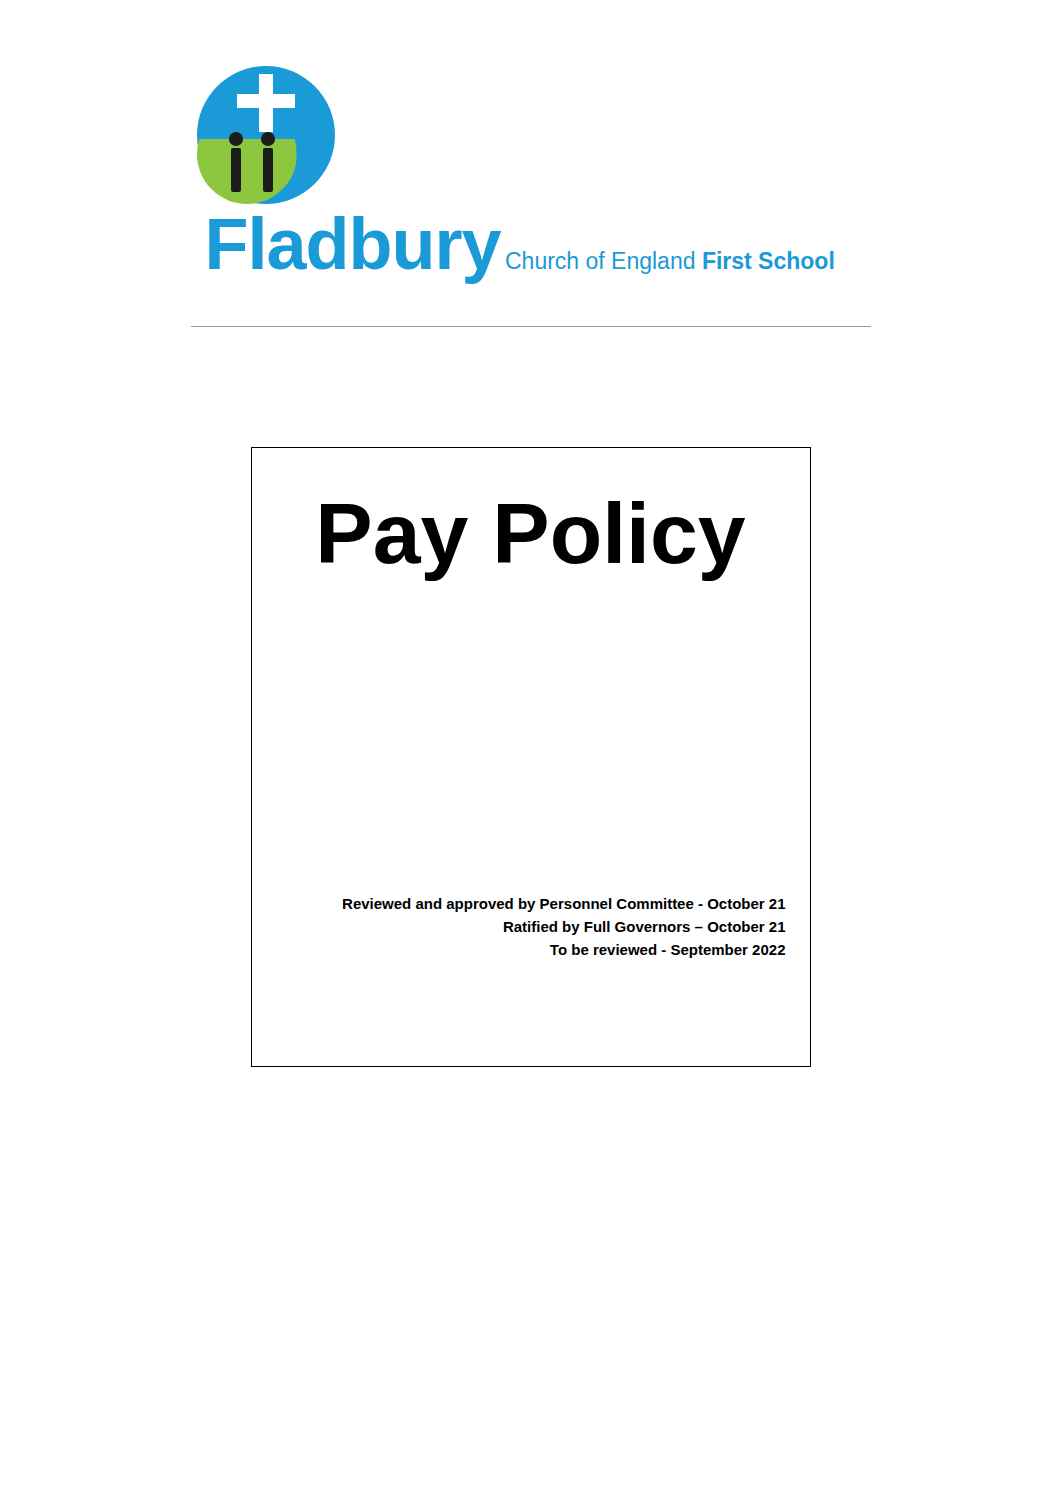Fladbury Church of England First School
Pay Policy
Reviewed and approved by Personnel Committee - October 21
Ratified by Full Governors – October 21
To be reviewed - September 2022